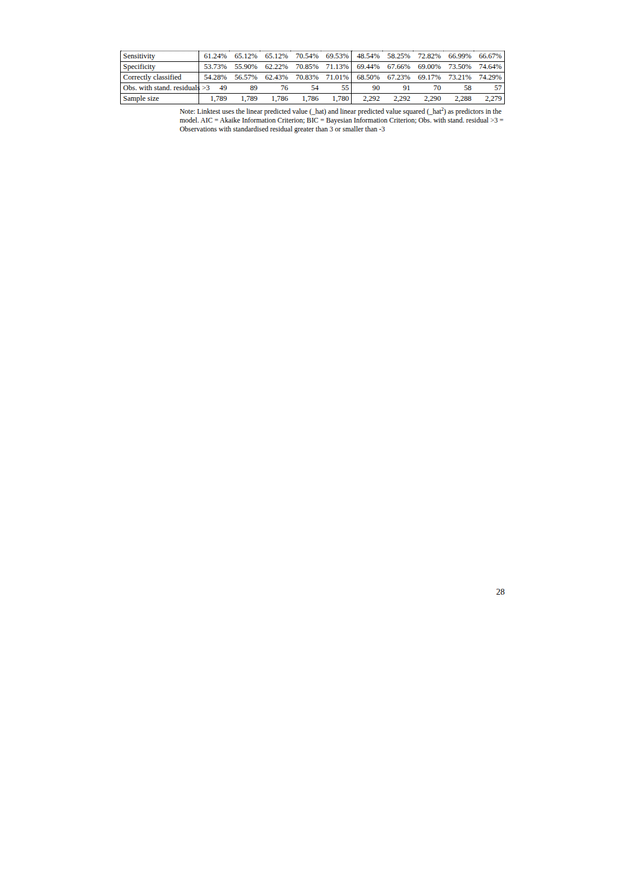| Sensitivity | 61.24% | 65.12% | 65.12% | 70.54% | 69.53% | 48.54% | 58.25% | 72.82% | 66.99% | 66.67% |
| Specificity | 53.73% | 55.90% | 62.22% | 70.85% | 71.13% | 69.44% | 67.66% | 69.00% | 73.50% | 74.64% |
| Correctly classified | 54.28% | 56.57% | 62.43% | 70.83% | 71.01% | 68.50% | 67.23% | 69.17% | 73.21% | 74.29% |
| Obs. with stand. residuals >3 | 49 | 89 | 76 | 54 | 55 | 90 | 91 | 70 | 58 | 57 |
| Sample size | 1,789 | 1,789 | 1,786 | 1,786 | 1,780 | 2,292 | 2,292 | 2,290 | 2,288 | 2,279 |
Note: Linktest uses the linear predicted value (_hat) and linear predicted value squared (_hat2) as predictors in the model. AIC = Akaike Information Criterion; BIC = Bayesian Information Criterion; Obs. with stand. residual >3 = Observations with standardised residual greater than 3 or smaller than -3
28